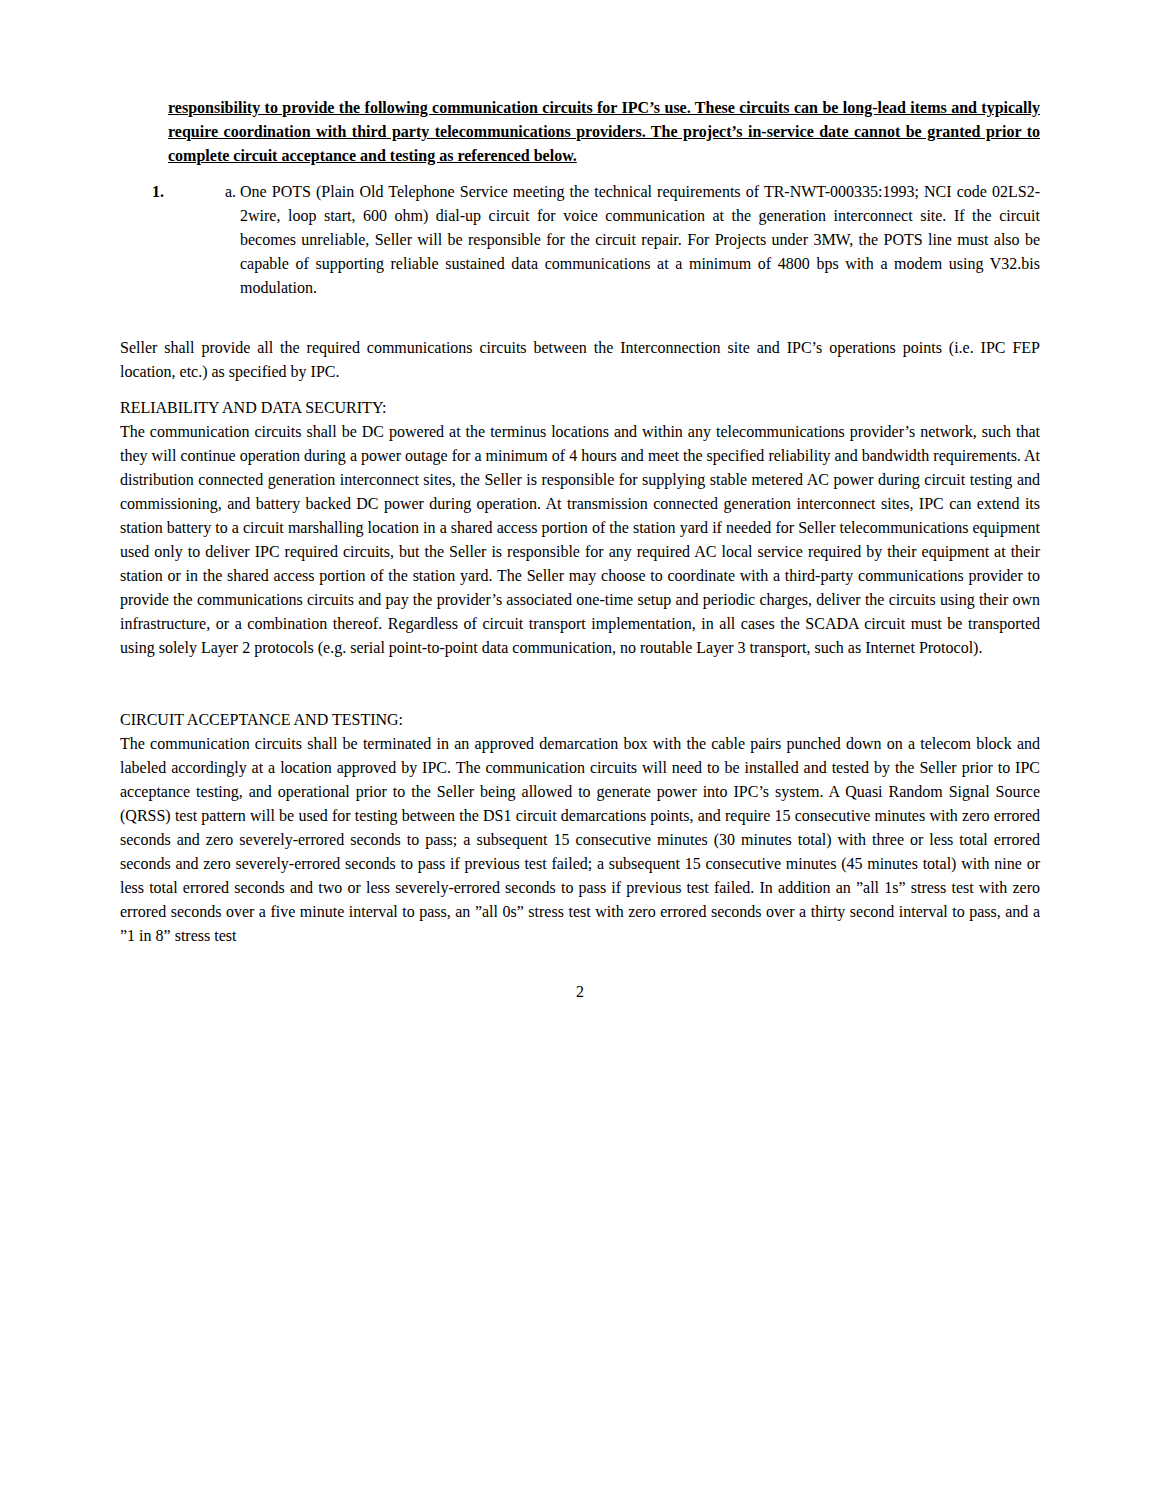responsibility to provide the following communication circuits for IPC’s use. These circuits can be long-lead items and typically require coordination with third party telecommunications providers. The project’s in-service date cannot be granted prior to complete circuit acceptance and testing as referenced below.
One POTS (Plain Old Telephone Service meeting the technical requirements of TR-NWT-000335:1993; NCI code 02LS2-2wire, loop start, 600 ohm) dial-up circuit for voice communication at the generation interconnect site. If the circuit becomes unreliable, Seller will be responsible for the circuit repair. For Projects under 3MW, the POTS line must also be capable of supporting reliable sustained data communications at a minimum of 4800 bps with a modem using V32.bis modulation.
Seller shall provide all the required communications circuits between the Interconnection site and IPC’s operations points (i.e. IPC FEP location, etc.) as specified by IPC.
RELIABILITY AND DATA SECURITY:
The communication circuits shall be DC powered at the terminus locations and within any telecommunications provider’s network, such that they will continue operation during a power outage for a minimum of 4 hours and meet the specified reliability and bandwidth requirements. At distribution connected generation interconnect sites, the Seller is responsible for supplying stable metered AC power during circuit testing and commissioning, and battery backed DC power during operation. At transmission connected generation interconnect sites, IPC can extend its station battery to a circuit marshalling location in a shared access portion of the station yard if needed for Seller telecommunications equipment used only to deliver IPC required circuits, but the Seller is responsible for any required AC local service required by their equipment at their station or in the shared access portion of the station yard. The Seller may choose to coordinate with a third-party communications provider to provide the communications circuits and pay the provider’s associated one-time setup and periodic charges, deliver the circuits using their own infrastructure, or a combination thereof. Regardless of circuit transport implementation, in all cases the SCADA circuit must be transported using solely Layer 2 protocols (e.g. serial point-to-point data communication, no routable Layer 3 transport, such as Internet Protocol).
CIRCUIT ACCEPTANCE AND TESTING:
The communication circuits shall be terminated in an approved demarcation box with the cable pairs punched down on a telecom block and labeled accordingly at a location approved by IPC. The communication circuits will need to be installed and tested by the Seller prior to IPC acceptance testing, and operational prior to the Seller being allowed to generate power into IPC’s system. A Quasi Random Signal Source (QRSS) test pattern will be used for testing between the DS1 circuit demarcations points, and require 15 consecutive minutes with zero errored seconds and zero severely-errored seconds to pass; a subsequent 15 consecutive minutes (30 minutes total) with three or less total errored seconds and zero severely-errored seconds to pass if previous test failed; a subsequent 15 consecutive minutes (45 minutes total) with nine or less total errored seconds and two or less severely-errored seconds to pass if previous test failed. In addition an ”all 1s” stress test with zero errored seconds over a five minute interval to pass, an ”all 0s” stress test with zero errored seconds over a thirty second interval to pass, and a ”1 in 8” stress test
2